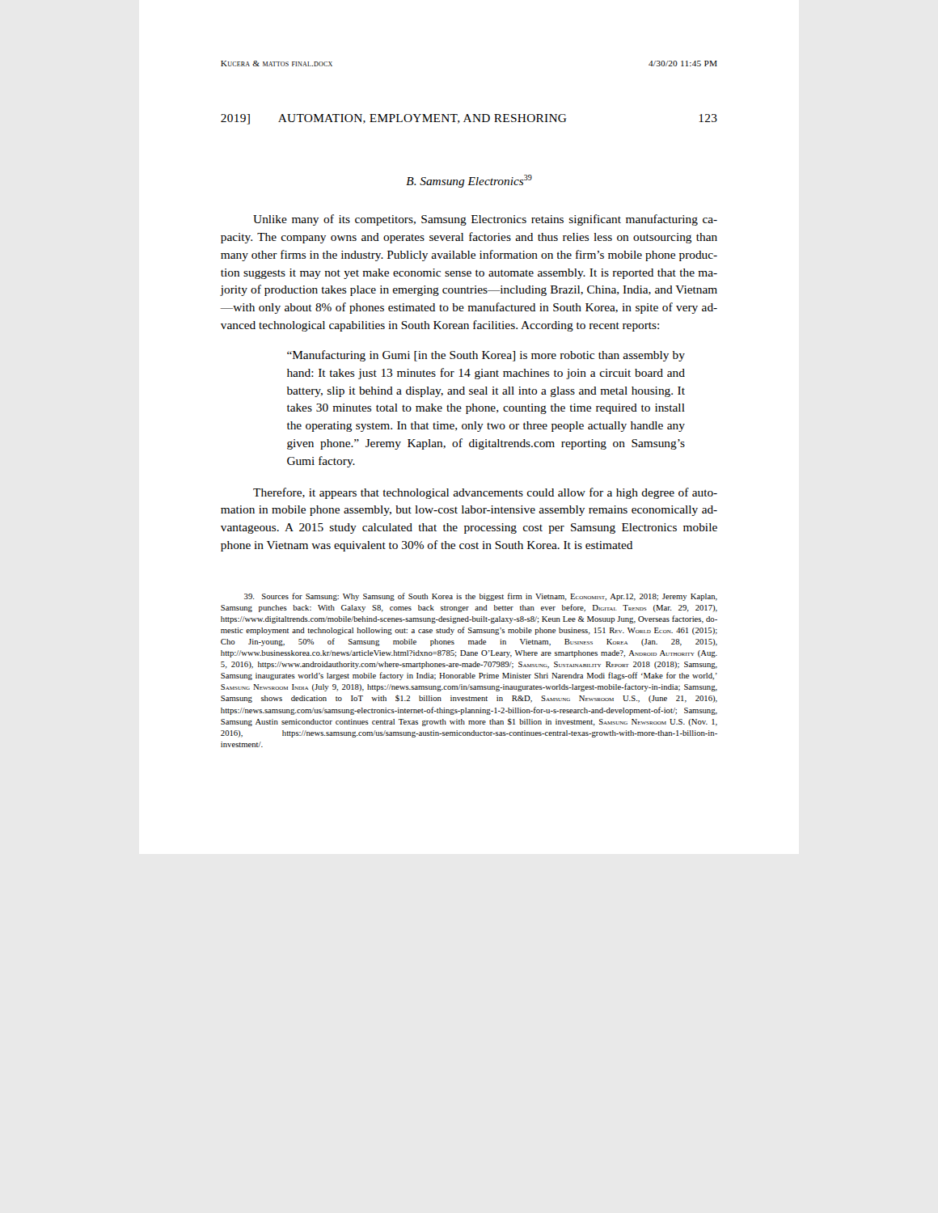Kucera & Mattos Final.docx
4/30/20 11:45 PM
2019]
AUTOMATION, EMPLOYMENT, AND RESHORING
123
B. Samsung Electronics39
Unlike many of its competitors, Samsung Electronics retains significant manufacturing capacity. The company owns and operates several factories and thus relies less on outsourcing than many other firms in the industry. Publicly available information on the firm’s mobile phone production suggests it may not yet make economic sense to automate assembly. It is reported that the majority of production takes place in emerging countries—including Brazil, China, India, and Vietnam—with only about 8% of phones estimated to be manufactured in South Korea, in spite of very advanced technological capabilities in South Korean facilities. According to recent reports:
“Manufacturing in Gumi [in the South Korea] is more robotic than assembly by hand: It takes just 13 minutes for 14 giant machines to join a circuit board and battery, slip it behind a display, and seal it all into a glass and metal housing. It takes 30 minutes total to make the phone, counting the time required to install the operating system. In that time, only two or three people actually handle any given phone.” Jeremy Kaplan, of digitaltrends.com reporting on Samsung’s Gumi factory.
Therefore, it appears that technological advancements could allow for a high degree of automation in mobile phone assembly, but low-cost labor-intensive assembly remains economically advantageous. A 2015 study calculated that the processing cost per Samsung Electronics mobile phone in Vietnam was equivalent to 30% of the cost in South Korea. It is estimated
39. Sources for Samsung: Why Samsung of South Korea is the biggest firm in Vietnam, Economist, Apr.12, 2018; Jeremy Kaplan, Samsung punches back: With Galaxy S8, comes back stronger and better than ever before, Digital Trends (Mar. 29, 2017), https://www.digitaltrends.com/mobile/behind-scenes-samsung-designed-built-galaxy-s8-s8/; Keun Lee & Mosuup Jung, Overseas factories, domestic employment and technological hollowing out: a case study of Samsung’s mobile phone business, 151 Rev. World Econ. 461 (2015); Cho Jin-young, 50% of Samsung mobile phones made in Vietnam, Business Korea (Jan. 28, 2015), http://www.businesskorea.co.kr/news/articleView.html?idxno=8785; Dane O’Leary, Where are smartphones made?, Android Authority (Aug. 5, 2016), https://www.androidauthority.com/where-smartphones-are-made-707989/; Samsung, Sustainability Report 2018 (2018); Samsung, Samsung inaugurates world’s largest mobile factory in India; Honorable Prime Minister Shri Narendra Modi flags-off ‘Make for the world,’ Samsung Newsroom India (July 9, 2018), https://news.samsung.com/in/samsung-inaugurates-worlds-largest-mobile-factory-in-india; Samsung, Samsung shows dedication to IoT with $1.2 billion investment in R&D, Samsung Newsroom U.S., (June 21, 2016), https://news.samsung.com/us/samsung-electronics-internet-of-things-planning-1-2-billion-for-u-s-research-and-development-of-iot/; Samsung, Samsung Austin semiconductor continues central Texas growth with more than $1 billion in investment, Samsung Newsroom U.S. (Nov. 1, 2016), https://news.samsung.com/us/samsung-austin-semiconductor-sas-continues-central-texas-growth-with-more-than-1-billion-in-investment/.